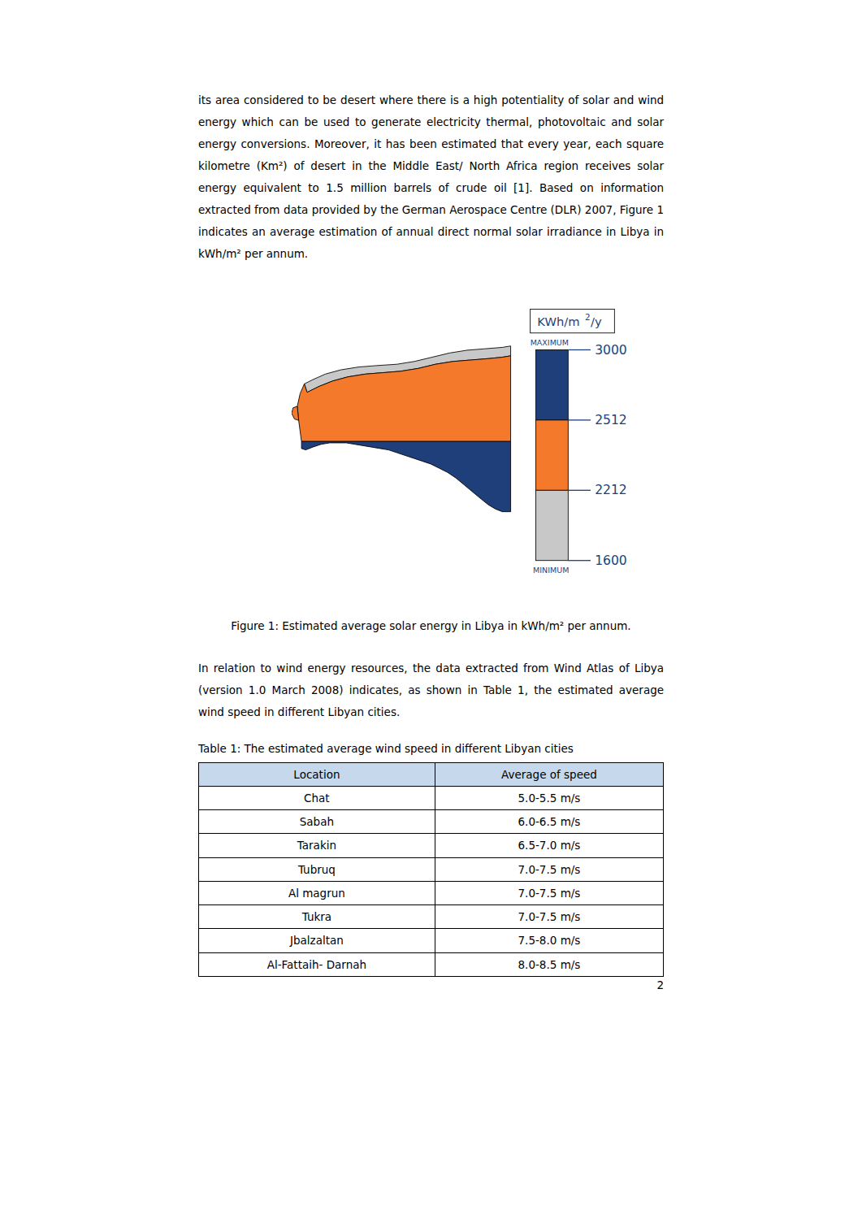its area considered to be desert where there is a high potentiality of solar and wind energy which can be used to generate electricity thermal, photovoltaic and solar energy conversions. Moreover, it has been estimated that every year, each square kilometre (Km²) of desert in the Middle East/ North Africa region receives solar energy equivalent to 1.5 million barrels of crude oil [1]. Based on information extracted from data provided by the German Aerospace Centre (DLR) 2007, Figure 1 indicates an average estimation of annual direct normal solar irradiance in Libya in kWh/m² per annum.
KWh/m 2 /y MAXIMUM 3000 2512 2212 1600 MINIMUM
Figure 1: Estimated average solar energy in Libya in kWh/m² per annum.
In relation to wind energy resources, the data extracted from Wind Atlas of Libya (version 1.0 March 2008) indicates, as shown in Table 1, the estimated average wind speed in different Libyan cities.
Table 1: The estimated average wind speed in different Libyan cities
| Location | Average of speed |
| --- | --- |
| Chat | 5.0-5.5 m/s |
| Sabah | 6.0-6.5 m/s |
| Tarakin | 6.5-7.0 m/s |
| Tubruq | 7.0-7.5 m/s |
| Al magrun | 7.0-7.5 m/s |
| Tukra | 7.0-7.5 m/s |
| Jbalzaltan | 7.5-8.0 m/s |
| Al-Fattaih- Darnah | 8.0-8.5 m/s |
2